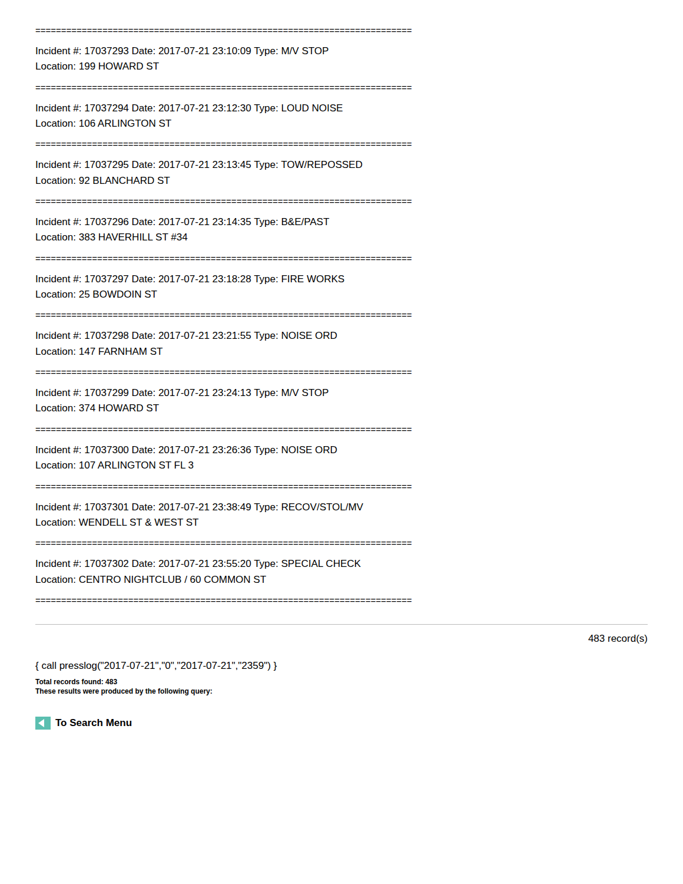=========================================================================
Incident #: 17037293 Date: 2017-07-21 23:10:09 Type: M/V STOP
Location: 199 HOWARD ST
=========================================================================
Incident #: 17037294 Date: 2017-07-21 23:12:30 Type: LOUD NOISE
Location: 106 ARLINGTON ST
=========================================================================
Incident #: 17037295 Date: 2017-07-21 23:13:45 Type: TOW/REPOSSED
Location: 92 BLANCHARD ST
=========================================================================
Incident #: 17037296 Date: 2017-07-21 23:14:35 Type: B&E/PAST
Location: 383 HAVERHILL ST #34
=========================================================================
Incident #: 17037297 Date: 2017-07-21 23:18:28 Type: FIRE WORKS
Location: 25 BOWDOIN ST
=========================================================================
Incident #: 17037298 Date: 2017-07-21 23:21:55 Type: NOISE ORD
Location: 147 FARNHAM ST
=========================================================================
Incident #: 17037299 Date: 2017-07-21 23:24:13 Type: M/V STOP
Location: 374 HOWARD ST
=========================================================================
Incident #: 17037300 Date: 2017-07-21 23:26:36 Type: NOISE ORD
Location: 107 ARLINGTON ST FL 3
=========================================================================
Incident #: 17037301 Date: 2017-07-21 23:38:49 Type: RECOV/STOL/MV
Location: WENDELL ST & WEST ST
=========================================================================
Incident #: 17037302 Date: 2017-07-21 23:55:20 Type: SPECIAL CHECK
Location: CENTRO NIGHTCLUB / 60 COMMON ST
=========================================================================
483 record(s)
{ call presslog("2017-07-21","0","2017-07-21","2359") }
Total records found: 483
These results were produced by the following query:
To Search Menu